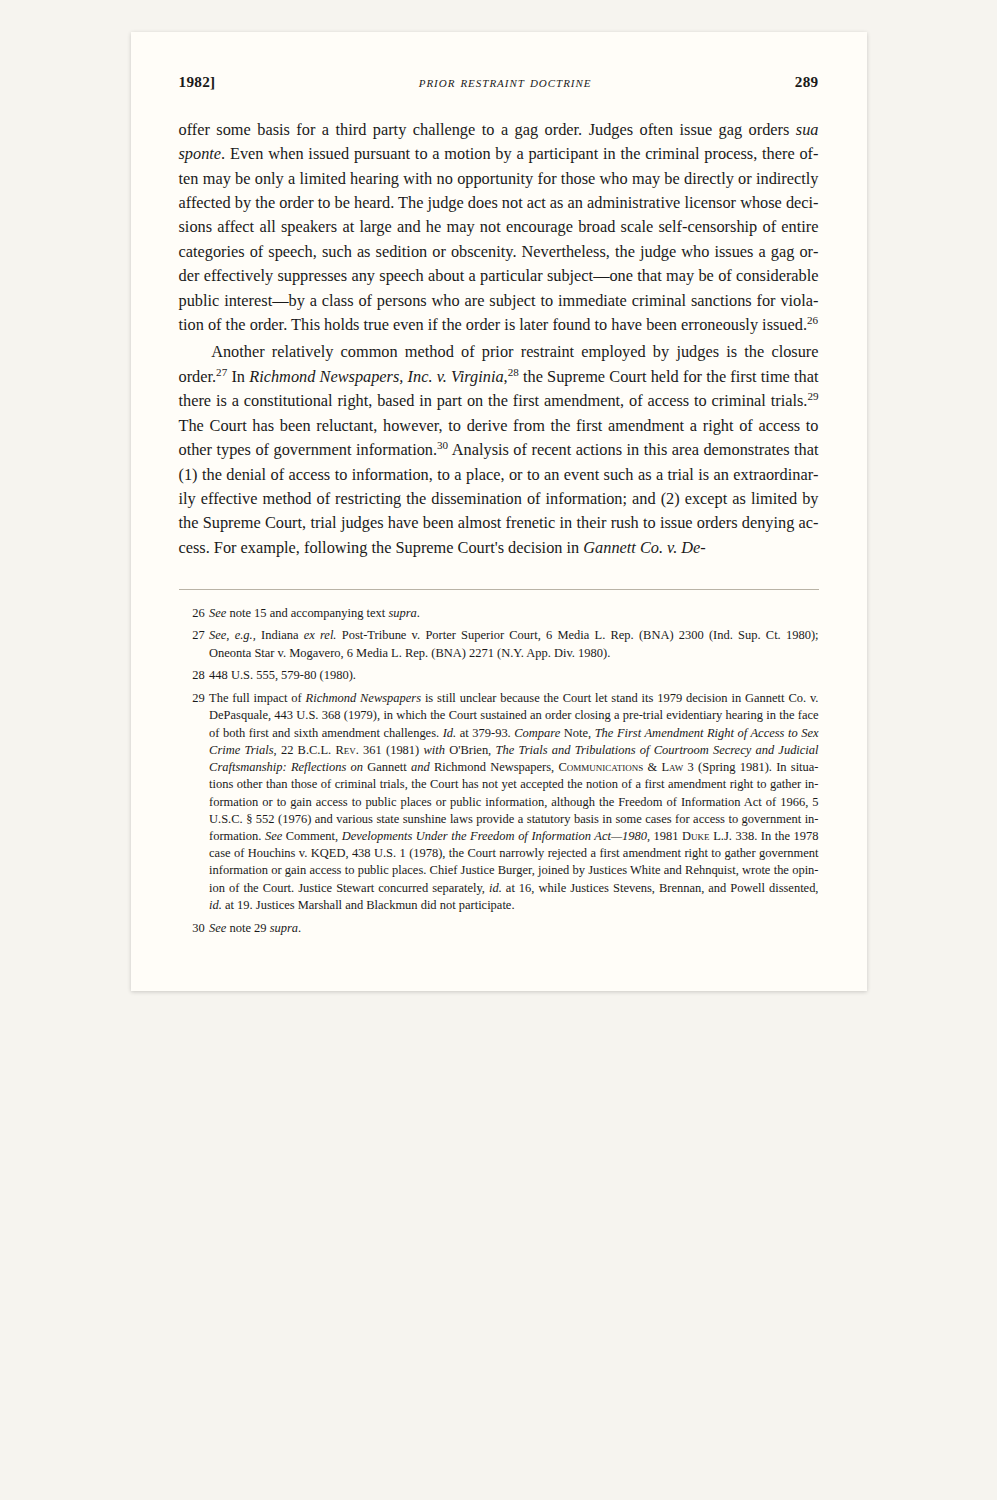1982] Prior Restraint Doctrine 289
offer some basis for a third party challenge to a gag order. Judges often issue gag orders sua sponte. Even when issued pursuant to a motion by a participant in the criminal process, there often may be only a limited hearing with no opportunity for those who may be directly or indirectly affected by the order to be heard. The judge does not act as an administrative licensor whose decisions affect all speakers at large and he may not encourage broad scale self-censorship of entire categories of speech, such as sedition or obscenity. Nevertheless, the judge who issues a gag order effectively suppresses any speech about a particular subject—one that may be of considerable public interest—by a class of persons who are subject to immediate criminal sanctions for violation of the order. This holds true even if the order is later found to have been erroneously issued.26
Another relatively common method of prior restraint employed by judges is the closure order.27 In Richmond Newspapers, Inc. v. Virginia,28 the Supreme Court held for the first time that there is a constitutional right, based in part on the first amendment, of access to criminal trials.29 The Court has been reluctant, however, to derive from the first amendment a right of access to other types of government information.30 Analysis of recent actions in this area demonstrates that (1) the denial of access to information, to a place, or to an event such as a trial is an extraordinarily effective method of restricting the dissemination of information; and (2) except as limited by the Supreme Court, trial judges have been almost frenetic in their rush to issue orders denying access. For example, following the Supreme Court's decision in Gannett Co. v. De-
26
See note 15 and accompanying text supra.
27
See, e.g., Indiana ex rel. Post-Tribune v. Porter Superior Court, 6 Media L. Rep. (BNA) 2300 (Ind. Sup. Ct. 1980); Oneonta Star v. Mogavero, 6 Media L. Rep. (BNA) 2271 (N.Y. App. Div. 1980).
28
448 U.S. 555, 579-80 (1980).
29
The full impact of Richmond Newspapers is still unclear because the Court let stand its 1979 decision in Gannett Co. v. DePasquale, 443 U.S. 368 (1979), in which the Court sustained an order closing a pre-trial evidentiary hearing in the face of both first and sixth amendment challenges. Id. at 379-93. Compare Note, The First Amendment Right of Access to Sex Crime Trials, 22 B.C.L. Rev. 361 (1981) with O'Brien, The Trials and Tribulations of Courtroom Secrecy and Judicial Craftsmanship: Reflections on Gannett and Richmond Newspapers, Communications & Law 3 (Spring 1981). In situations other than those of criminal trials, the Court has not yet accepted the notion of a first amendment right to gather information or to gain access to public places or public information, although the Freedom of Information Act of 1966, 5 U.S.C. § 552 (1976) and various state sunshine laws provide a statutory basis in some cases for access to government information. See Comment, Developments Under the Freedom of Information Act—1980, 1981 Duke L.J. 338. In the 1978 case of Houchins v. KQED, 438 U.S. 1 (1978), the Court narrowly rejected a first amendment right to gather government information or gain access to public places. Chief Justice Burger, joined by Justices White and Rehnquist, wrote the opinion of the Court. Justice Stewart concurred separately, id. at 16, while Justices Stevens, Brennan, and Powell dissented, id. at 19. Justices Marshall and Blackmun did not participate.
30
See note 29 supra.